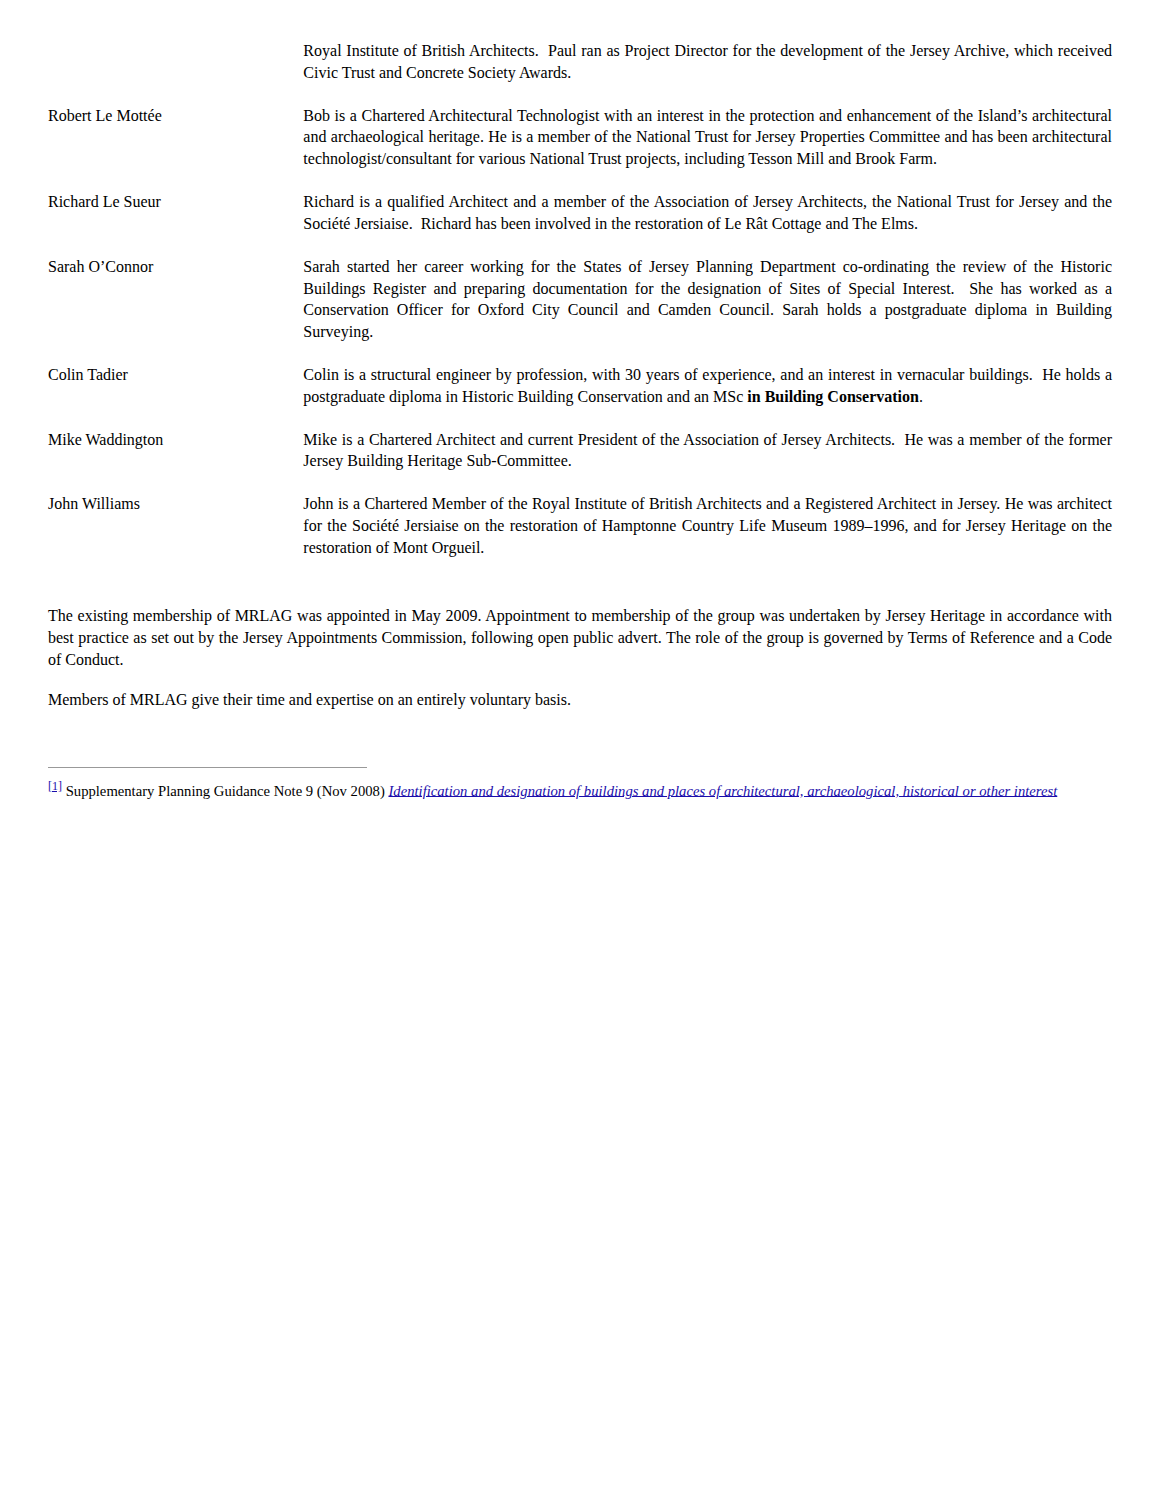| | Royal Institute of British Architects. Paul ran as Project Director for the development of the Jersey Archive, which received Civic Trust and Concrete Society Awards. |
| Robert Le Mottée | Bob is a Chartered Architectural Technologist with an interest in the protection and enhancement of the Island’s architectural and archaeological heritage. He is a member of the National Trust for Jersey Properties Committee and has been architectural technologist/consultant for various National Trust projects, including Tesson Mill and Brook Farm. |
| Richard Le Sueur | Richard is a qualified Architect and a member of the Association of Jersey Architects, the National Trust for Jersey and the Société Jersiaise. Richard has been involved in the restoration of Le Rât Cottage and The Elms. |
| Sarah O’Connor | Sarah started her career working for the States of Jersey Planning Department co-ordinating the review of the Historic Buildings Register and preparing documentation for the designation of Sites of Special Interest. She has worked as a Conservation Officer for Oxford City Council and Camden Council. Sarah holds a postgraduate diploma in Building Surveying. |
| Colin Tadier | Colin is a structural engineer by profession, with 30 years of experience, and an interest in vernacular buildings. He holds a postgraduate diploma in Historic Building Conservation and an MSc in Building Conservation . |
| Mike Waddington | Mike is a Chartered Architect and current President of the Association of Jersey Architects. He was a member of the former Jersey Building Heritage Sub-Committee. |
| John Williams | John is a Chartered Member of the Royal Institute of British Architects and a Registered Architect in Jersey. He was architect for the Société Jersiaise on the restoration of Hamptonne Country Life Museum 1989–1996, and for Jersey Heritage on the restoration of Mont Orgueil. |
The existing membership of MRLAG was appointed in May 2009. Appointment to membership of the group was undertaken by Jersey Heritage in accordance with best practice as set out by the Jersey Appointments Commission, following open public advert. The role of the group is governed by Terms of Reference and a Code of Conduct.
Members of MRLAG give their time and expertise on an entirely voluntary basis.
[1] Supplementary Planning Guidance Note 9 (Nov 2008) Identification and designation of buildings and places of architectural, archaeological, historical or other interest